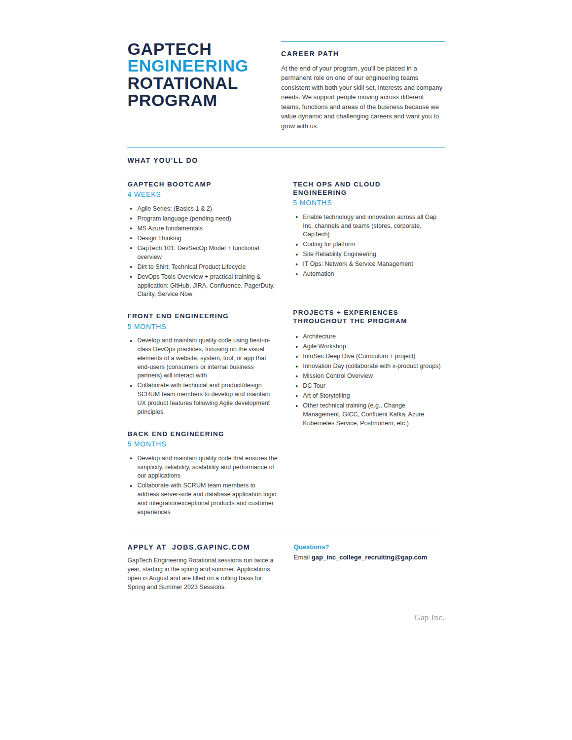Gaptech
Engineering
Rotational
Program
Career Path
At the end of your program, you'll be placed in a permanent role on one of our engineering teams consistent with both your skill set, interests and company needs. We support people moving across different teams, functions and areas of the business because we value dynamic and challenging careers and want you to grow with us.
What You'll Do
Gaptech Bootcamp
4 Weeks
Agile Series: (Basics 1 & 2)
Program language (pending need)
MS Azure fundamentals
Design Thinking
GapTech 101: DevSecOp Model + functional overview
Dirt to Shirt: Technical Product Lifecycle
DevOps Tools Overview + practical training & application: GitHub, JIRA, Confluence, PagerDuty, Clarity, Service Now
Front End Engineering
5 Months
Develop and maintain quality code using best-in-class DevOps practices, focusing on the visual elements of a website, system, tool, or app that end-users (consumers or internal business partners) will interact with
Collaborate with technical and product/design SCRUM team members to develop and maintain UX product features following Agile development principles
Back End Engineering
5 Months
Develop and maintain quality code that ensures the simplicity, reliability, scalability and performance of our applications
Collaborate with SCRUM team members to address server-side and database application logic and integrationexceptional products and customer experiences
Tech Ops and Cloud
Engineering
5 Months
Enable technology and innovation across all Gap Inc. channels and teams (stores, corporate, GapTech)
Coding for platform
Site Reliability Engineering
IT Ops: Network & Service Management
Automation
Projects + Experiences
Throughout the Program
Architecture
Agile Workshop
InfoSec Deep Dive (Curriculum + project)
Innovation Day (collaborate with x-product groups)
Mission Control Overview
DC Tour
Art of Storytelling
Other technical training (e.g., Change Management, GICC, Confluent Kafka, Azure Kubernetes Service, Postmortem, etc.)
Apply at jobs.gapinc.com
GapTech Engineering Rotational sessions run twice a year, starting in the spring and summer. Applications open in August and are filled on a rolling basis for Spring and Summer 2023 Sessions.
Questions?
Email gap_inc_college_recruiting@gap.com
Gap Inc.